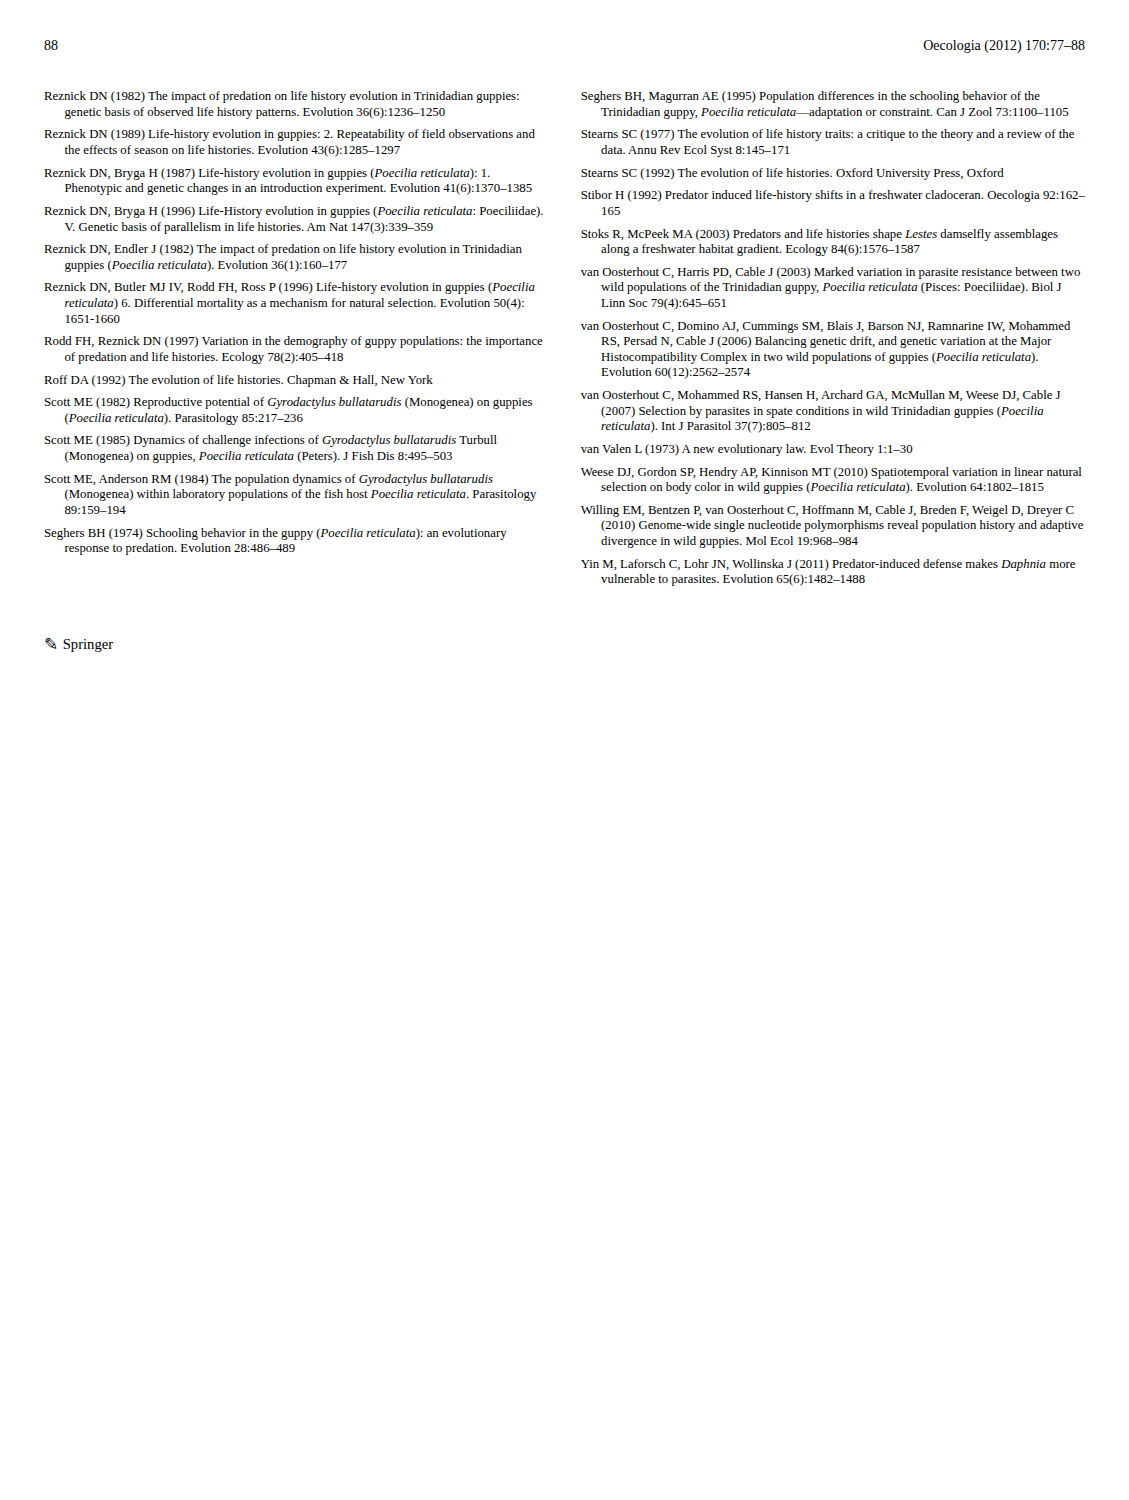88 Oecologia (2012) 170:77–88
Reznick DN (1982) The impact of predation on life history evolution in Trinidadian guppies: genetic basis of observed life history patterns. Evolution 36(6):1236–1250
Reznick DN (1989) Life-history evolution in guppies: 2. Repeatability of field observations and the effects of season on life histories. Evolution 43(6):1285–1297
Reznick DN, Bryga H (1987) Life-history evolution in guppies (Poecilia reticulata): 1. Phenotypic and genetic changes in an introduction experiment. Evolution 41(6):1370–1385
Reznick DN, Bryga H (1996) Life-History evolution in guppies (Poecilia reticulata: Poeciliidae). V. Genetic basis of parallelism in life histories. Am Nat 147(3):339–359
Reznick DN, Endler J (1982) The impact of predation on life history evolution in Trinidadian guppies (Poecilia reticulata). Evolution 36(1):160–177
Reznick DN, Butler MJ IV, Rodd FH, Ross P (1996) Life-history evolution in guppies (Poecilia reticulata) 6. Differential mortality as a mechanism for natural selection. Evolution 50(4): 1651-1660
Rodd FH, Reznick DN (1997) Variation in the demography of guppy populations: the importance of predation and life histories. Ecology 78(2):405–418
Roff DA (1992) The evolution of life histories. Chapman & Hall, New York
Scott ME (1982) Reproductive potential of Gyrodactylus bullatarudis (Monogenea) on guppies (Poecilia reticulata). Parasitology 85:217–236
Scott ME (1985) Dynamics of challenge infections of Gyrodactylus bullatarudis Turbull (Monogenea) on guppies, Poecilia reticulata (Peters). J Fish Dis 8:495–503
Scott ME, Anderson RM (1984) The population dynamics of Gyrodactylus bullatarudis (Monogenea) within laboratory populations of the fish host Poecilia reticulata. Parasitology 89:159–194
Seghers BH (1974) Schooling behavior in the guppy (Poecilia reticulata): an evolutionary response to predation. Evolution 28:486–489
Seghers BH, Magurran AE (1995) Population differences in the schooling behavior of the Trinidadian guppy, Poecilia reticulata—adaptation or constraint. Can J Zool 73:1100–1105
Stearns SC (1977) The evolution of life history traits: a critique to the theory and a review of the data. Annu Rev Ecol Syst 8:145–171
Stearns SC (1992) The evolution of life histories. Oxford University Press, Oxford
Stibor H (1992) Predator induced life-history shifts in a freshwater cladoceran. Oecologia 92:162–165
Stoks R, McPeek MA (2003) Predators and life histories shape Lestes damselfly assemblages along a freshwater habitat gradient. Ecology 84(6):1576–1587
van Oosterhout C, Harris PD, Cable J (2003) Marked variation in parasite resistance between two wild populations of the Trinidadian guppy, Poecilia reticulata (Pisces: Poeciliidae). Biol J Linn Soc 79(4):645–651
van Oosterhout C, Domino AJ, Cummings SM, Blais J, Barson NJ, Ramnarine IW, Mohammed RS, Persad N, Cable J (2006) Balancing genetic drift, and genetic variation at the Major Histocompatibility Complex in two wild populations of guppies (Poecilia reticulata). Evolution 60(12):2562–2574
van Oosterhout C, Mohammed RS, Hansen H, Archard GA, McMullan M, Weese DJ, Cable J (2007) Selection by parasites in spate conditions in wild Trinidadian guppies (Poecilia reticulata). Int J Parasitol 37(7):805–812
van Valen L (1973) A new evolutionary law. Evol Theory 1:1–30
Weese DJ, Gordon SP, Hendry AP, Kinnison MT (2010) Spatiotemporal variation in linear natural selection on body color in wild guppies (Poecilia reticulata). Evolution 64:1802–1815
Willing EM, Bentzen P, van Oosterhout C, Hoffmann M, Cable J, Breden F, Weigel D, Dreyer C (2010) Genome-wide single nucleotide polymorphisms reveal population history and adaptive divergence in wild guppies. Mol Ecol 19:968–984
Yin M, Laforsch C, Lohr JN, Wollinska J (2011) Predator-induced defense makes Daphnia more vulnerable to parasites. Evolution 65(6):1482–1488
✎ Springer